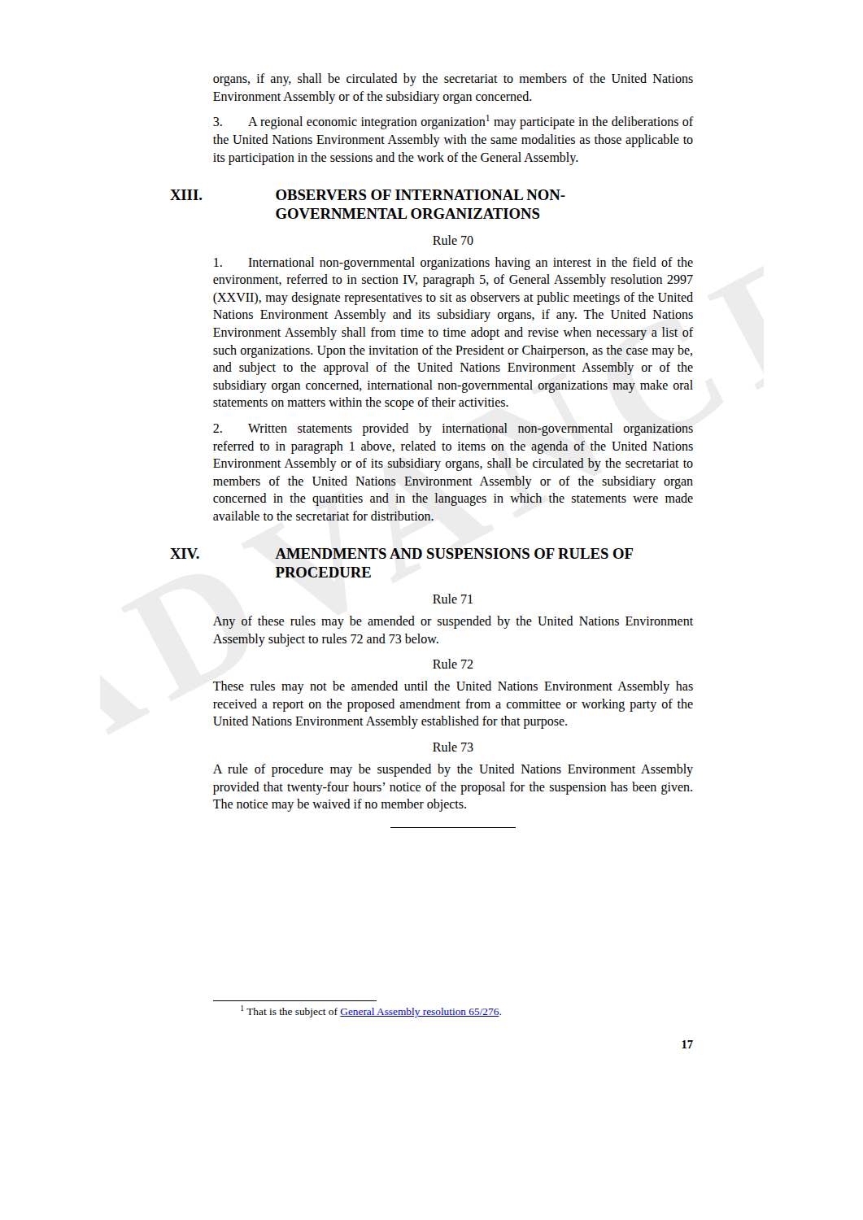ADVANCE
organs, if any, shall be circulated by the secretariat to members of the United Nations Environment Assembly or of the subsidiary organ concerned.
3. A regional economic integration organization1 may participate in the deliberations of the United Nations Environment Assembly with the same modalities as those applicable to its participation in the sessions and the work of the General Assembly.
XIII. Observers of international non-governmental organizations
Rule 70
1. International non-governmental organizations having an interest in the field of the environment, referred to in section IV, paragraph 5, of General Assembly resolution 2997 (XXVII), may designate representatives to sit as observers at public meetings of the United Nations Environment Assembly and its subsidiary organs, if any. The United Nations Environment Assembly shall from time to time adopt and revise when necessary a list of such organizations. Upon the invitation of the President or Chairperson, as the case may be, and subject to the approval of the United Nations Environment Assembly or of the subsidiary organ concerned, international non-governmental organizations may make oral statements on matters within the scope of their activities.
2. Written statements provided by international non-governmental organizations referred to in paragraph 1 above, related to items on the agenda of the United Nations Environment Assembly or of its subsidiary organs, shall be circulated by the secretariat to members of the United Nations Environment Assembly or of the subsidiary organ concerned in the quantities and in the languages in which the statements were made available to the secretariat for distribution.
XIV. Amendments and suspensions of rules of procedure
Rule 71
Any of these rules may be amended or suspended by the United Nations Environment Assembly subject to rules 72 and 73 below.
Rule 72
These rules may not be amended until the United Nations Environment Assembly has received a report on the proposed amendment from a committee or working party of the United Nations Environment Assembly established for that purpose.
Rule 73
A rule of procedure may be suspended by the United Nations Environment Assembly provided that twenty-four hours’ notice of the proposal for the suspension has been given. The notice may be waived if no member objects.
1 That is the subject of General Assembly resolution 65/276.
17